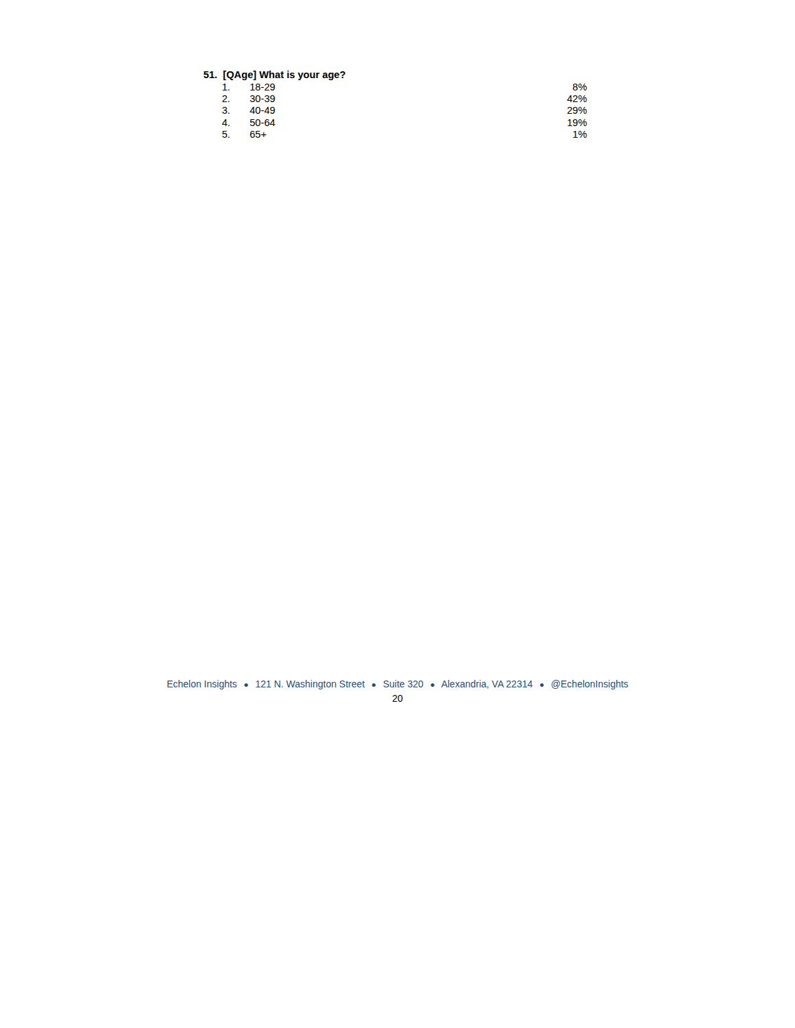51. [QAge] What is your age?
| 1. | 18-29 | 8% |
| 2. | 30-39 | 42% |
| 3. | 40-49 | 29% |
| 4. | 50-64 | 19% |
| 5. | 65+ | 1% |
Echelon Insights ● 121 N. Washington Street ● Suite 320 ● Alexandria, VA 22314 ● @EchelonInsights
20